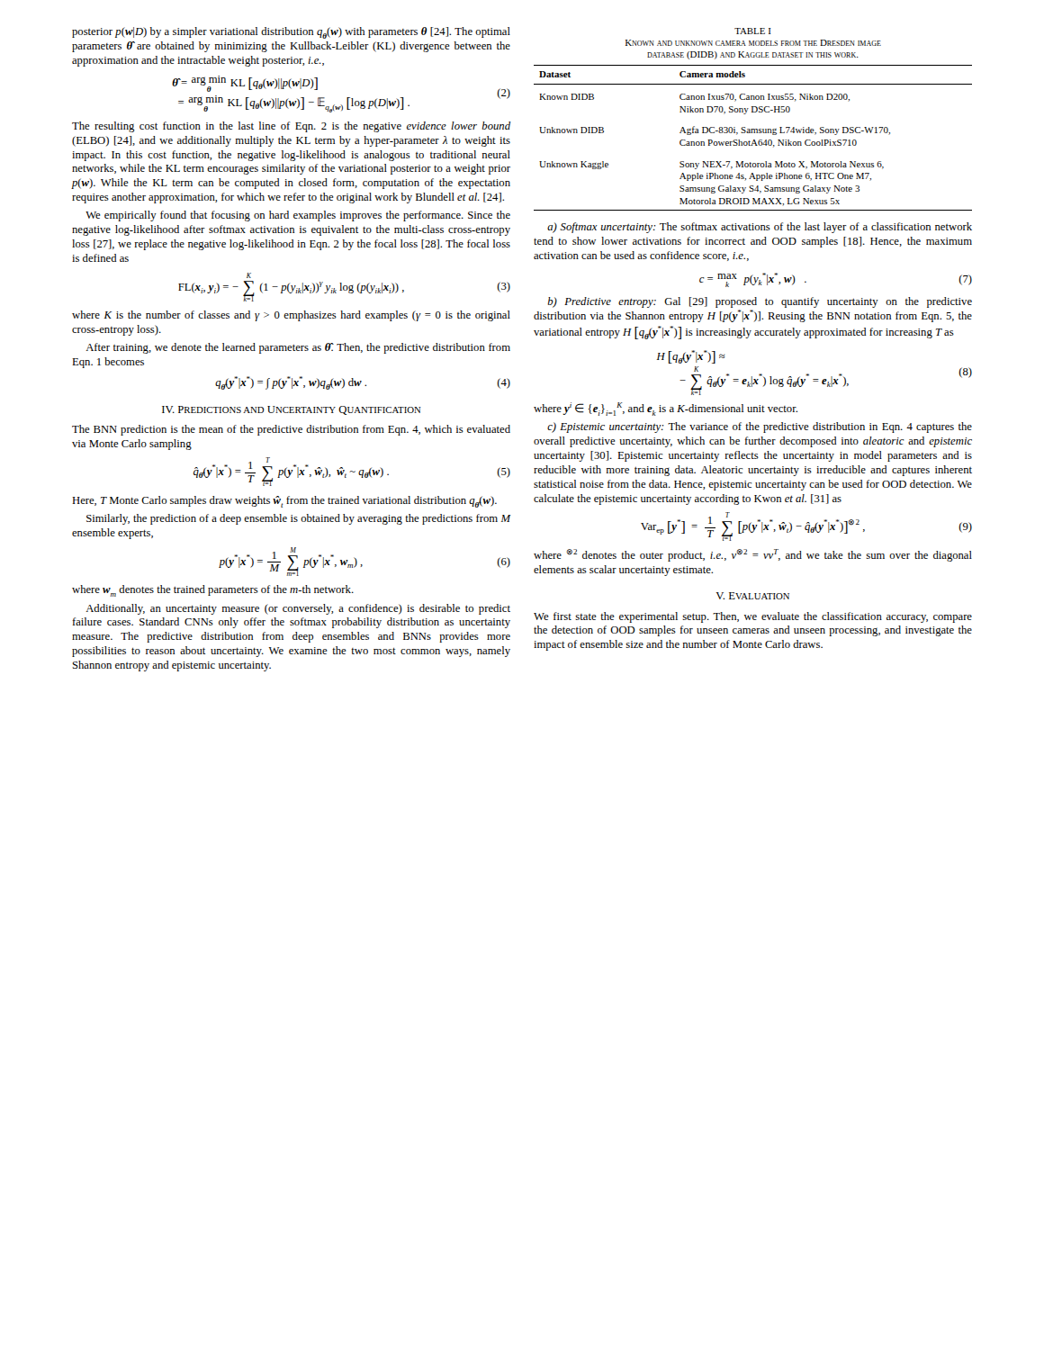posterior p(w|D) by a simpler variational distribution qθ(w) with parameters θ [24]. The optimal parameters θ̂ are obtained by minimizing the Kullback-Leibler (KL) divergence between the approximation and the intractable weight posterior, i.e.,
θ̂ = arg min θ KL [qθ(w)||p(w|D)] = arg min θ KL [qθ(w)||p(w)] − 𝔼qθ(w) [log p(D|w)] . (2)
The resulting cost function in the last line of Eqn. 2 is the negative evidence lower bound (ELBO) [24], and we additionally multiply the KL term by a hyper-parameter λ to weight its impact. In this cost function, the negative log-likelihood is analogous to traditional neural networks, while the KL term encourages similarity of the variational posterior to a weight prior p(w). While the KL term can be computed in closed form, computation of the expectation requires another approximation, for which we refer to the original work by Blundell et al. [24].
We empirically found that focusing on hard examples improves the performance. Since the negative log-likelihood after softmax activation is equivalent to the multi-class cross-entropy loss [27], we replace the negative log-likelihood in Eqn. 2 by the focal loss [28]. The focal loss is defined as
FL(xi, yi) = − K∑k=1 (1 − p(yik|xi))γ yik log (p(yik|xi)) , (3)
where K is the number of classes and γ > 0 emphasizes hard examples (γ = 0 is the original cross-entropy loss).
After training, we denote the learned parameters as θ̂. Then, the predictive distribution from Eqn. 1 becomes
qθ̂(y*|x*) = ∫ p(y*|x*, w)qθ̂(w) dw . (4)
IV. PREDICTIONS AND UNCERTAINTY QUANTIFICATION
The BNN prediction is the mean of the predictive distribution from Eqn. 4, which is evaluated via Monte Carlo sampling
q̂θ̂(y*|x*) = 1 T T∑t=1 p(y*|x*, ŵt), ŵt ~ qθ̂(w) . (5)
Here, T Monte Carlo samples draw weights ŵt from the trained variational distribution qθ̂(w).
Similarly, the prediction of a deep ensemble is obtained by averaging the predictions from M ensemble experts,
p(y*|x*) = 1 M M∑m=1 p(y*|x*, wm) , (6)
where wm denotes the trained parameters of the m-th network.
Additionally, an uncertainty measure (or conversely, a confidence) is desirable to predict failure cases. Standard CNNs only offer the softmax probability distribution as uncertainty measure. The predictive distribution from deep ensembles and BNNs provides more possibilities to reason about uncertainty. We examine the two most common ways, namely Shannon entropy and epistemic uncertainty.
TABLE I
Known and unknown camera models from the Dresden image
database (DIDB) and Kaggle dataset in this work.
| Dataset | Camera models |
| --- | --- |
| Known DIDB | Canon Ixus70, Canon Ixus55, Nikon D200, Nikon D70, Sony DSC-H50 |
| Unknown DIDB | Agfa DC-830i, Samsung L74wide, Sony DSC-W170, Canon PowerShotA640, Nikon CoolPixS710 |
| Unknown Kaggle | Sony NEX-7, Motorola Moto X, Motorola Nexus 6, Apple iPhone 4s, Apple iPhone 6, HTC One M7, Samsung Galaxy S4, Samsung Galaxy Note 3 Motorola DROID MAXX, LG Nexus 5x |
a) Softmax uncertainty: The softmax activations of the last layer of a classification network tend to show lower activations for incorrect and OOD samples [18]. Hence, the maximum activation can be used as confidence score, i.e.,
c = max k p(yk*|x*, w) . (7)
b) Predictive entropy: Gal [29] proposed to quantify uncertainty on the predictive distribution via the Shannon entropy H [p(y*|x*)]. Reusing the BNN notation from Eqn. 5, the variational entropy H [qθ̂(y*|x*)] is increasingly accurately approximated for increasing T as
H [qθ̂(y*|x*)] ≈ − K∑k=1 q̂θ̂(y* = ek|x*) log q̂θ̂(y* = ek|x*), (8)
where yi ∈ {ei}i=1K, and ek is a K-dimensional unit vector.
c) Epistemic uncertainty: The variance of the predictive distribution in Eqn. 4 captures the overall predictive uncertainty, which can be further decomposed into aleatoric and epistemic uncertainty [30]. Epistemic uncertainty reflects the uncertainty in model parameters and is reducible with more training data. Aleatoric uncertainty is irreducible and captures inherent statistical noise from the data. Hence, epistemic uncertainty can be used for OOD detection. We calculate the epistemic uncertainty according to Kwon et al. [31] as
Varep [y*] = 1 T T∑t=1 [p(y*|x*, ŵt) − q̂θ̂(y*|x*)]⊗2 , (9)
where ⊗2 denotes the outer product, i.e., v⊗2 = vvT, and we take the sum over the diagonal elements as scalar uncertainty estimate.
V. EVALUATION
We first state the experimental setup. Then, we evaluate the classification accuracy, compare the detection of OOD samples for unseen cameras and unseen processing, and investigate the impact of ensemble size and the number of Monte Carlo draws.